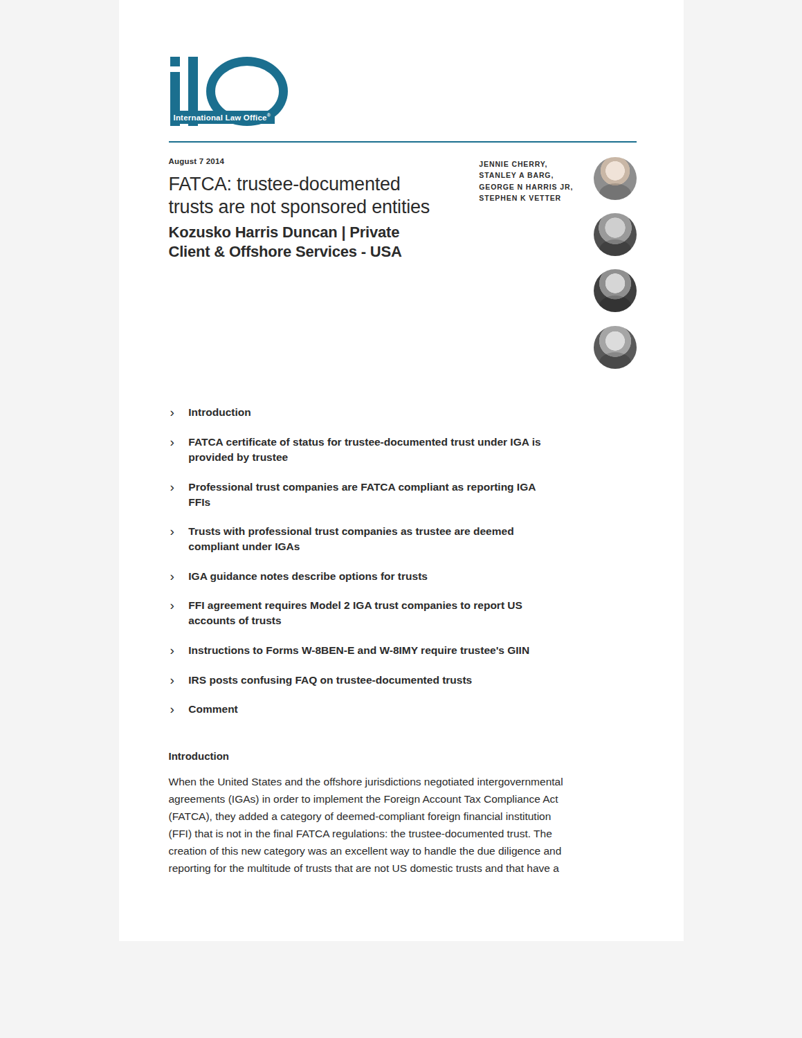International Law Office®
August 7 2014
FATCA: trustee-documented trusts are not sponsored entities
Kozusko Harris Duncan | Private Client & Offshore Services - USA
Jennie Cherry, Stanley A Barg, George N Harris Jr, Stephen K Vetter
Introduction
FATCA certificate of status for trustee-documented trust under IGA is provided by trustee
Professional trust companies are FATCA compliant as reporting IGA FFIs
Trusts with professional trust companies as trustee are deemed compliant under IGAs
IGA guidance notes describe options for trusts
FFI agreement requires Model 2 IGA trust companies to report US accounts of trusts
Instructions to Forms W-8BEN-E and W-8IMY require trustee's GIIN
IRS posts confusing FAQ on trustee-documented trusts
Comment
Introduction
When the United States and the offshore jurisdictions negotiated intergovernmental agreements (IGAs) in order to implement the Foreign Account Tax Compliance Act (FATCA), they added a category of deemed-compliant foreign financial institution (FFI) that is not in the final FATCA regulations: the trustee-documented trust. The creation of this new category was an excellent way to handle the due diligence and reporting for the multitude of trusts that are not US domestic trusts and that have a